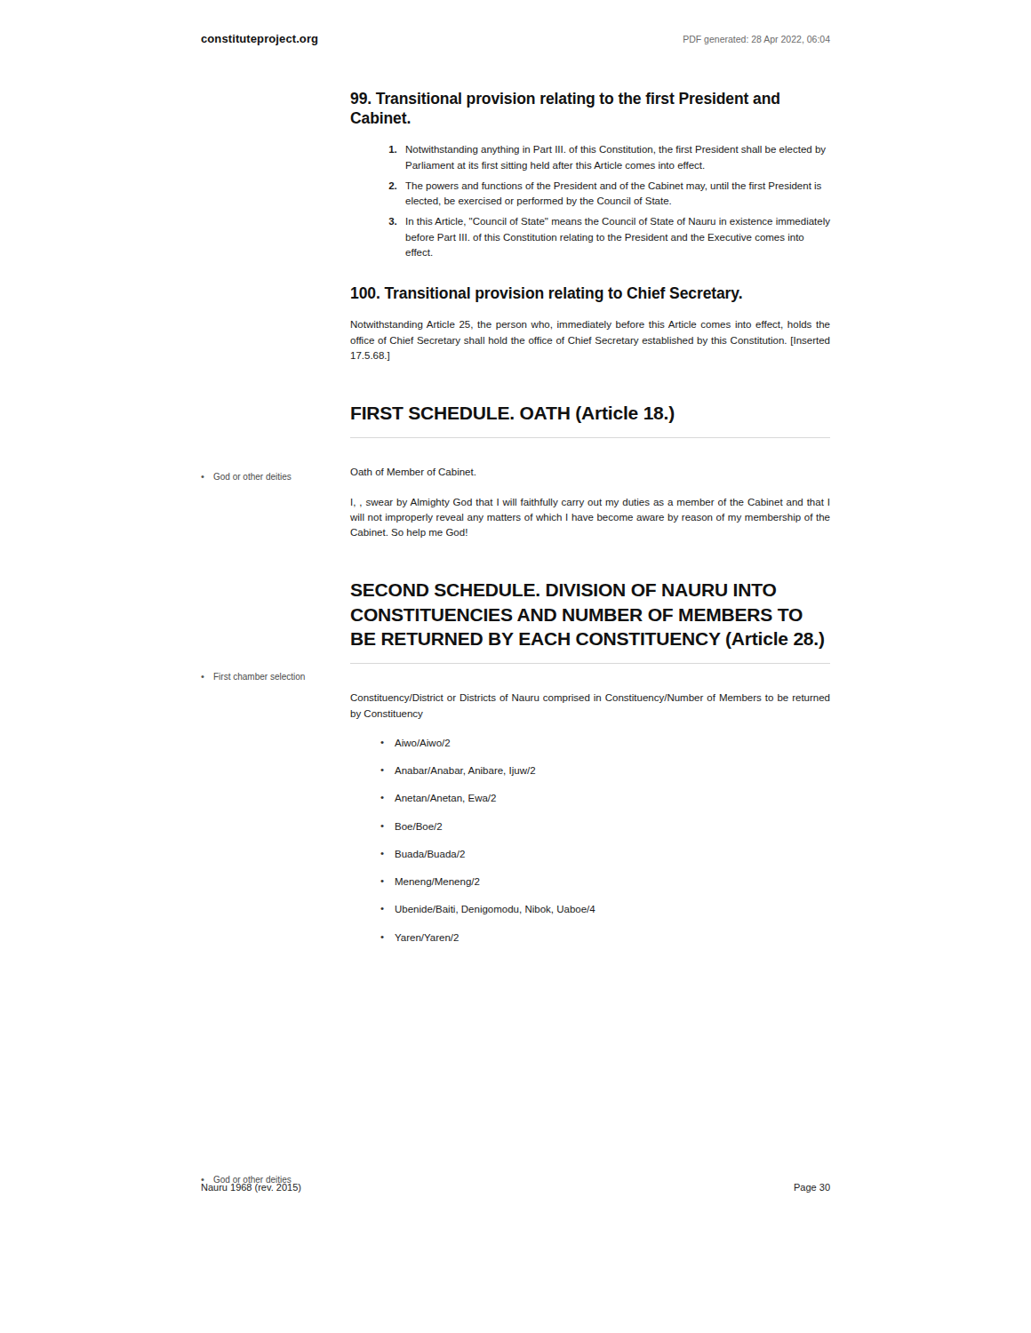constituteproject.org
PDF generated: 28 Apr 2022, 06:04
God or other deities
First chamber selection
God or other deities
99. Transitional provision relating to the first President and Cabinet.
Notwithstanding anything in Part III. of this Constitution, the first President shall be elected by Parliament at its first sitting held after this Article comes into effect.
The powers and functions of the President and of the Cabinet may, until the first President is elected, be exercised or performed by the Council of State.
In this Article, "Council of State" means the Council of State of Nauru in existence immediately before Part III. of this Constitution relating to the President and the Executive comes into effect.
100. Transitional provision relating to Chief Secretary.
Notwithstanding Article 25, the person who, immediately before this Article comes into effect, holds the office of Chief Secretary shall hold the office of Chief Secretary established by this Constitution. [Inserted 17.5.68.]
FIRST SCHEDULE. OATH (Article 18.)
Oath of Member of Cabinet.
I, , swear by Almighty God that I will faithfully carry out my duties as a member of the Cabinet and that I will not improperly reveal any matters of which I have become aware by reason of my membership of the Cabinet. So help me God!
SECOND SCHEDULE. DIVISION OF NAURU INTO CONSTITUENCIES AND NUMBER OF MEMBERS TO BE RETURNED BY EACH CONSTITUENCY (Article 28.)
Constituency/District or Districts of Nauru comprised in Constituency/Number of Members to be returned by Constituency
Aiwo/Aiwo/2
Anabar/Anabar, Anibare, Ijuw/2
Anetan/Anetan, Ewa/2
Boe/Boe/2
Buada/Buada/2
Meneng/Meneng/2
Ubenide/Baiti, Denigomodu, Nibok, Uaboe/4
Yaren/Yaren/2
Nauru 1968 (rev. 2015)
Page 30